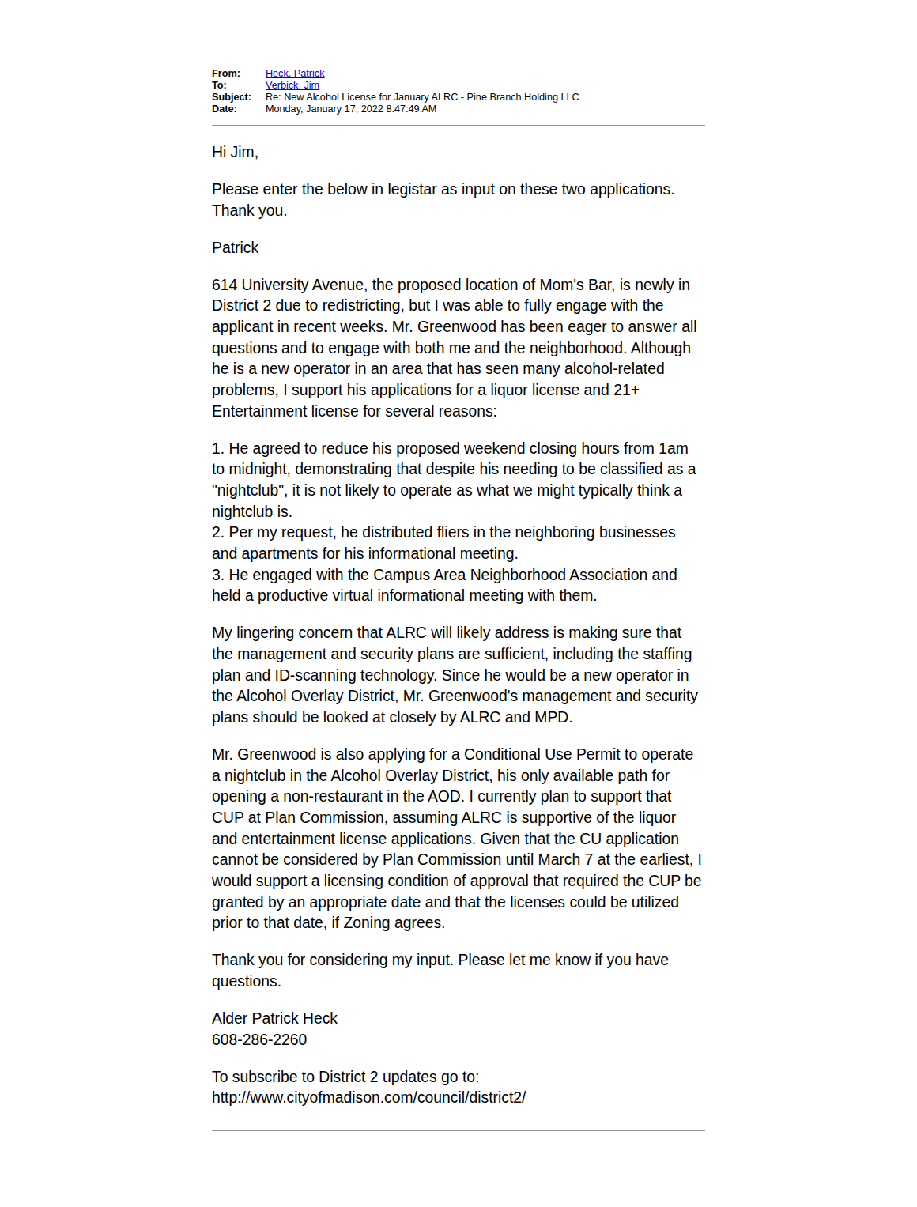| From: | Heck, Patrick |
| To: | Verbick, Jim |
| Subject: | Re: New Alcohol License for January ALRC - Pine Branch Holding LLC |
| Date: | Monday, January 17, 2022 8:47:49 AM |
Hi Jim,
Please enter the below in legistar as input on these two applications. Thank you.
Patrick
614 University Avenue, the proposed location of Mom's Bar, is newly in District 2 due to redistricting, but I was able to fully engage with the applicant in recent weeks. Mr. Greenwood has been eager to answer all questions and to engage with both me and the neighborhood. Although he is a new operator in an area that has seen many alcohol-related problems, I support his applications for a liquor license and 21+ Entertainment license for several reasons:
1. He agreed to reduce his proposed weekend closing hours from 1am to midnight, demonstrating that despite his needing to be classified as a "nightclub", it is not likely to operate as what we might typically think a nightclub is.
2. Per my request, he distributed fliers in the neighboring businesses and apartments for his informational meeting.
3. He engaged with the Campus Area Neighborhood Association and held a productive virtual informational meeting with them.
My lingering concern that ALRC will likely address is making sure that the management and security plans are sufficient, including the staffing plan and ID-scanning technology. Since he would be a new operator in the Alcohol Overlay District, Mr. Greenwood's management and security plans should be looked at closely by ALRC and MPD.
Mr. Greenwood is also applying for a Conditional Use Permit to operate a nightclub in the Alcohol Overlay District, his only available path for opening a non-restaurant in the AOD. I currently plan to support that CUP at Plan Commission, assuming ALRC is supportive of the liquor and entertainment license applications. Given that the CU application cannot be considered by Plan Commission until March 7 at the earliest, I would support a licensing condition of approval that required the CUP be granted by an appropriate date and that the licenses could be utilized prior to that date, if Zoning agrees.
Thank you for considering my input. Please let me know if you have questions.
Alder Patrick Heck
608-286-2260
To subscribe to District 2 updates go to:
http://www.cityofmadison.com/council/district2/